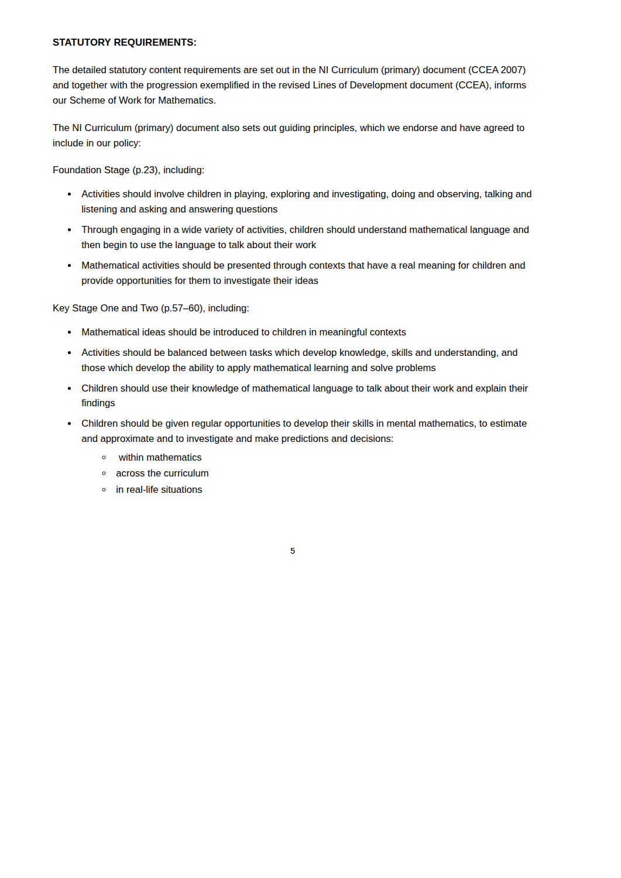STATUTORY REQUIREMENTS:
The detailed statutory content requirements are set out in the NI Curriculum (primary) document (CCEA 2007) and together with the progression exemplified in the revised Lines of Development document (CCEA), informs our Scheme of Work for Mathematics.
The NI Curriculum (primary) document also sets out guiding principles, which we endorse and have agreed to include in our policy:
Foundation Stage (p.23), including:
Activities should involve children in playing, exploring and investigating, doing and observing, talking and listening and asking and answering questions
Through engaging in a wide variety of activities, children should understand mathematical language and then begin to use the language to talk about their work
Mathematical activities should be presented through contexts that have a real meaning for children and provide opportunities for them to investigate their ideas
Key Stage One and Two (p.57–60), including:
Mathematical ideas should be introduced to children in meaningful contexts
Activities should be balanced between tasks which develop knowledge, skills and understanding, and those which develop the ability to apply mathematical learning and solve problems
Children should use their knowledge of mathematical language to talk about their work and explain their findings
Children should be given regular opportunities to develop their skills in mental mathematics, to estimate and approximate and to investigate and make predictions and decisions:
within mathematics
across the curriculum
in real-life situations
5